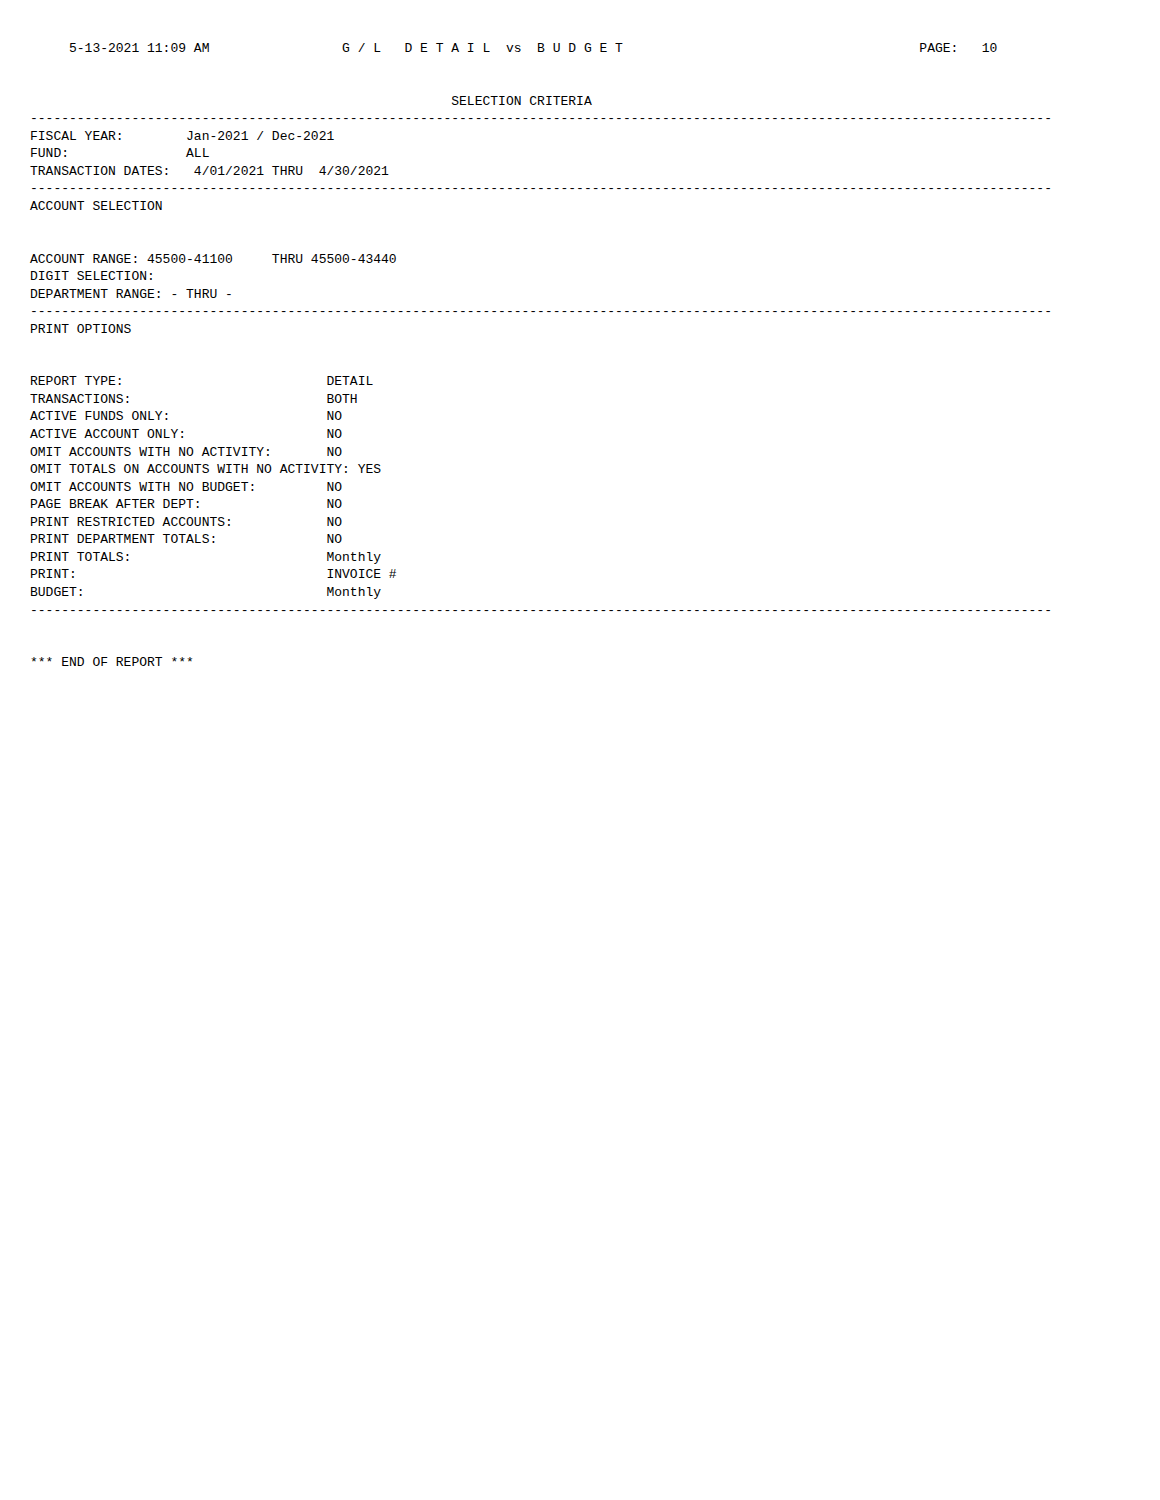5-13-2021 11:09 AM                 G / L   D E T A I L  vs  B U D G E T                                      PAGE:   10


                                                      SELECTION CRITERIA
-----------------------------------------------------------------------------------------------------------------------------------
FISCAL YEAR:        Jan-2021 / Dec-2021
FUND:               ALL
TRANSACTION DATES:   4/01/2021 THRU  4/30/2021
-----------------------------------------------------------------------------------------------------------------------------------
ACCOUNT SELECTION


ACCOUNT RANGE: 45500-41100     THRU 45500-43440
DIGIT SELECTION:
DEPARTMENT RANGE: - THRU -
-----------------------------------------------------------------------------------------------------------------------------------
PRINT OPTIONS


REPORT TYPE:                          DETAIL
TRANSACTIONS:                         BOTH
ACTIVE FUNDS ONLY:                    NO
ACTIVE ACCOUNT ONLY:                  NO
OMIT ACCOUNTS WITH NO ACTIVITY:       NO
OMIT TOTALS ON ACCOUNTS WITH NO ACTIVITY: YES
OMIT ACCOUNTS WITH NO BUDGET:         NO
PAGE BREAK AFTER DEPT:                NO
PRINT RESTRICTED ACCOUNTS:            NO
PRINT DEPARTMENT TOTALS:              NO
PRINT TOTALS:                         Monthly
PRINT:                                INVOICE #
BUDGET:                               Monthly
-----------------------------------------------------------------------------------------------------------------------------------


*** END OF REPORT ***